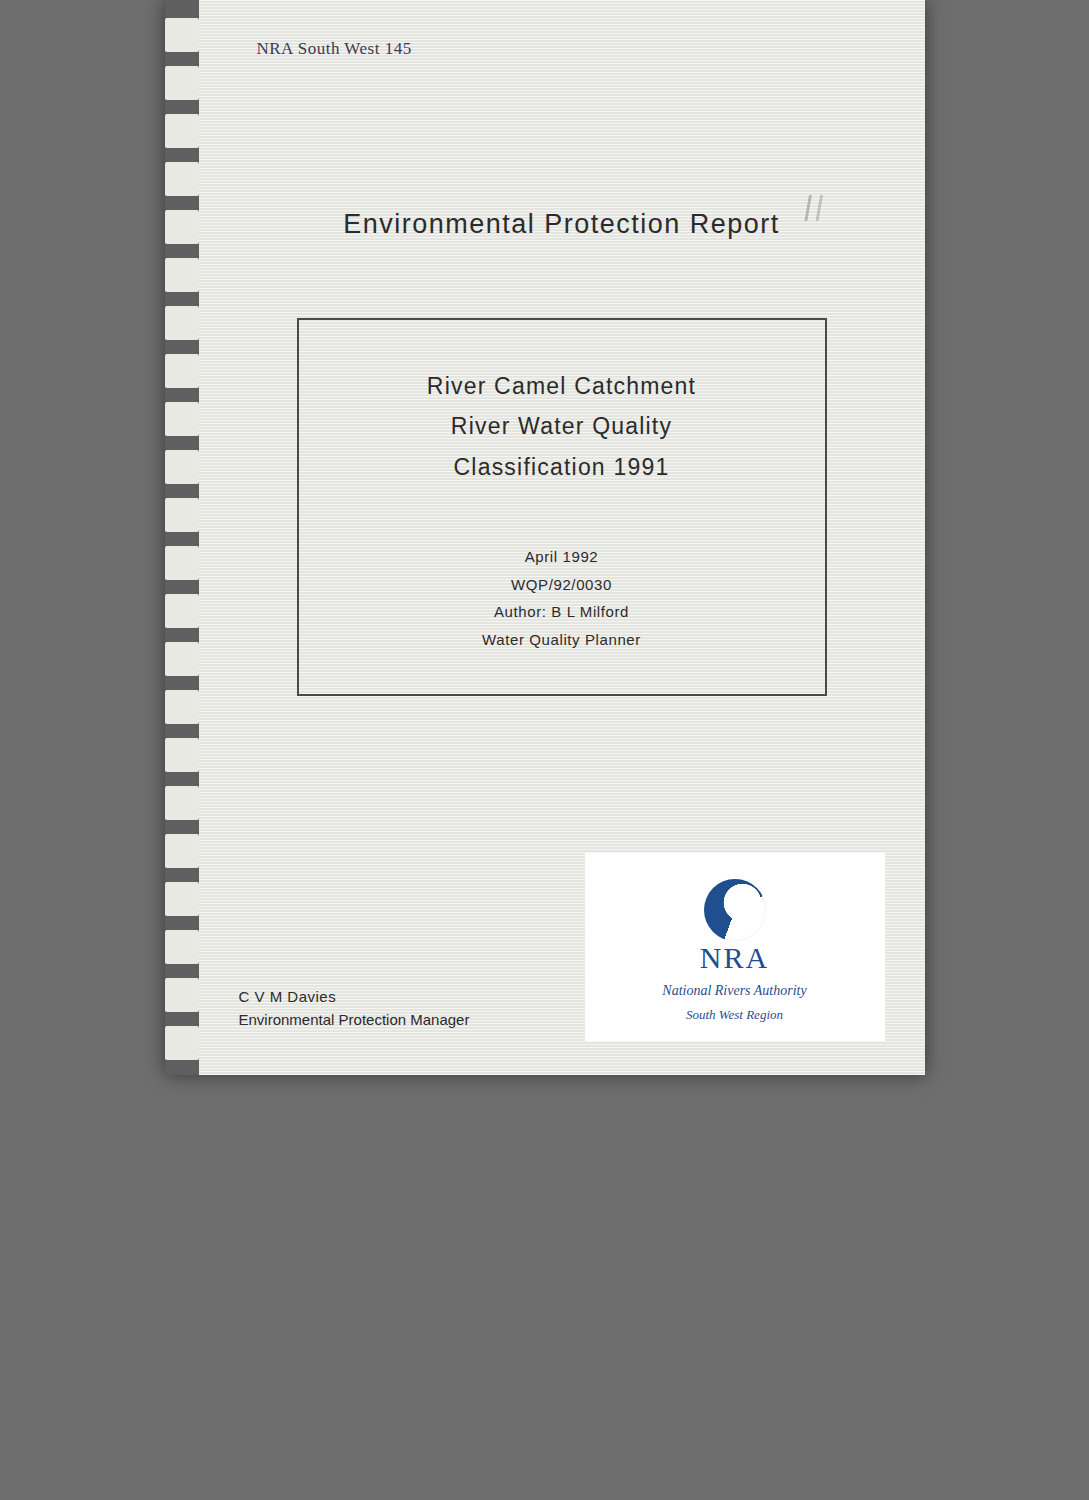NRA South West 145
Environmental Protection Report
River Camel Catchment
River Water Quality
Classification 1991
April 1992
WQP/92/0030
Author: B L Milford
Water Quality Planner
C V M Davies
Environmental Protection Manager
NRA
National Rivers Authority
South West Region